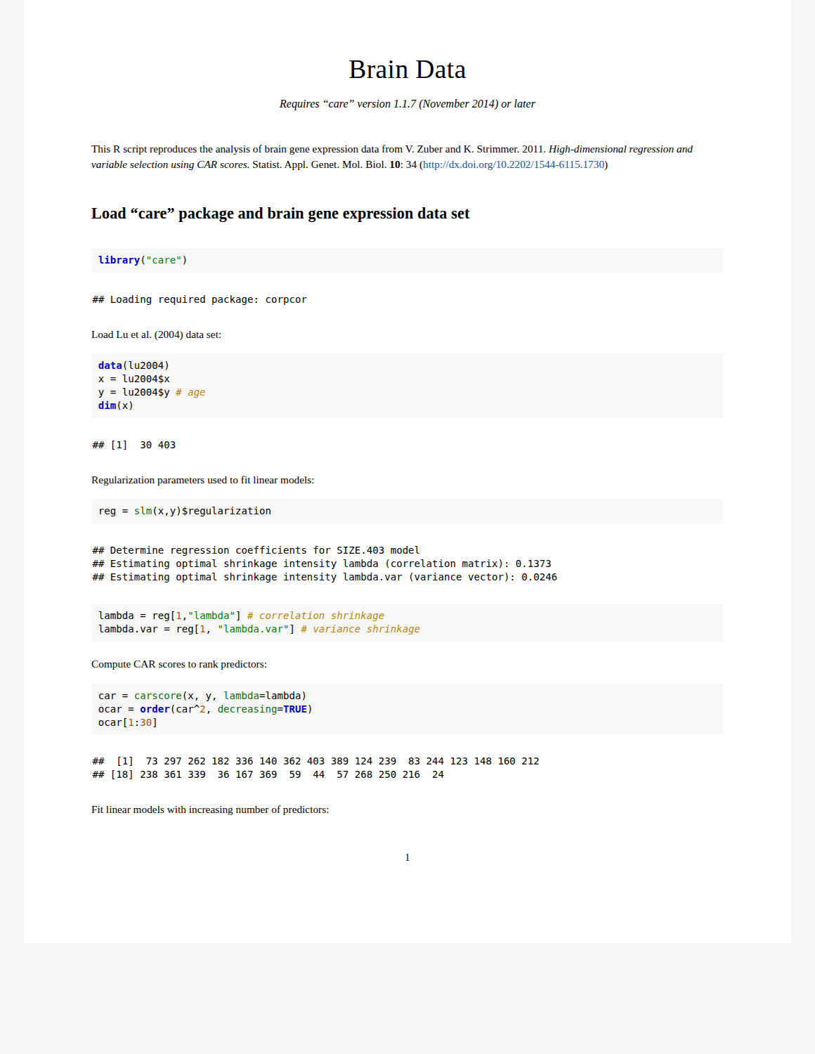Brain Data
Requires “care” version 1.1.7 (November 2014) or later
This R script reproduces the analysis of brain gene expression data from V. Zuber and K. Strimmer. 2011. High-dimensional regression and variable selection using CAR scores. Statist. Appl. Genet. Mol. Biol. 10: 34 (http://dx.doi.org/10.2202/1544-6115.1730)
Load “care” package and brain gene expression data set
library("care")
## Loading required package: corpcor
Load Lu et al. (2004) data set:
data(lu2004)
x = lu2004$x
y = lu2004$y # age
dim(x)
## [1]  30 403
Regularization parameters used to fit linear models:
reg = slm(x,y)$regularization
## Determine regression coefficients for SIZE.403 model
## Estimating optimal shrinkage intensity lambda (correlation matrix): 0.1373
## Estimating optimal shrinkage intensity lambda.var (variance vector): 0.0246
lambda = reg[1,"lambda"] # correlation shrinkage
lambda.var = reg[1, "lambda.var"] # variance shrinkage
Compute CAR scores to rank predictors:
car = carscore(x, y, lambda=lambda)
ocar = order(car^2, decreasing=TRUE)
ocar[1:30]
##  [1]  73 297 262 182 336 140 362 403 389 124 239  83 244 123 148 160 212
## [18] 238 361 339  36 167 369  59  44  57 268 250 216  24
Fit linear models with increasing number of predictors:
1